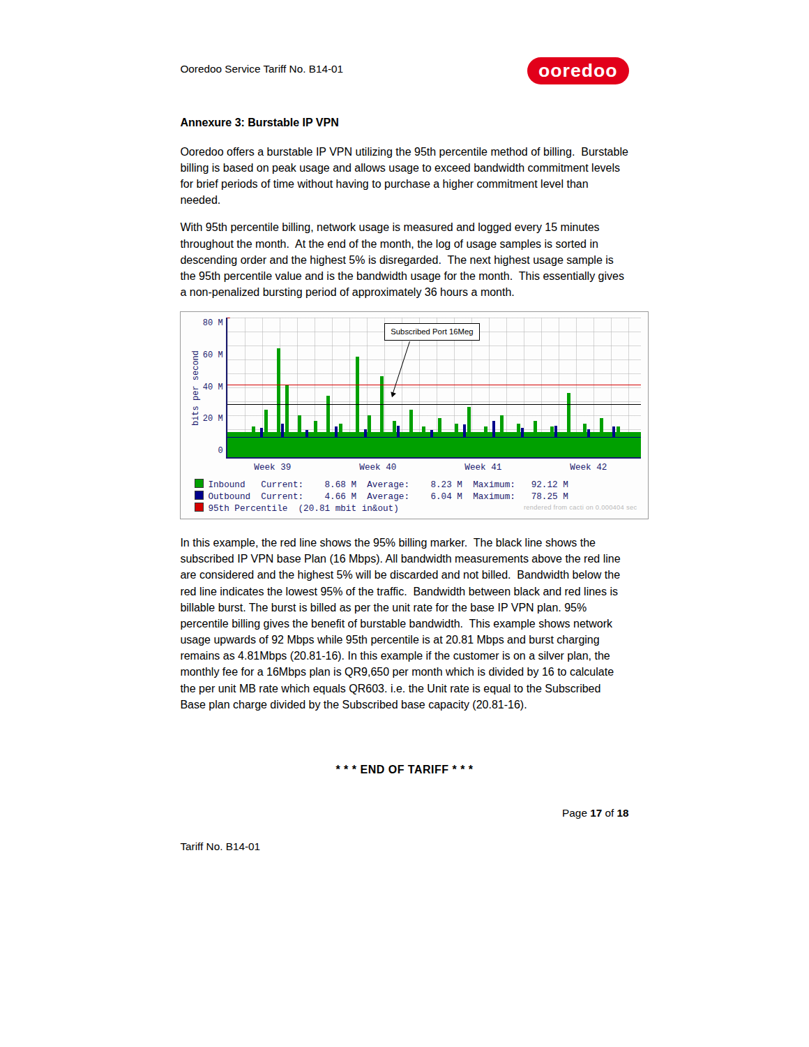Ooredoo Service Tariff No. B14-01
ooredoo
Annexure 3: Burstable IP VPN
Ooredoo offers a burstable IP VPN utilizing the 95th percentile method of billing. Burstable billing is based on peak usage and allows usage to exceed bandwidth commitment levels for brief periods of time without having to purchase a higher commitment level than needed.
With 95th percentile billing, network usage is measured and logged every 15 minutes throughout the month. At the end of the month, the log of usage samples is sorted in descending order and the highest 5% is disregarded. The next highest usage sample is the 95th percentile value and is the bandwidth usage for the month. This essentially gives a non-penalized bursting period of approximately 36 hours a month.
bits per second
80 M 60 M 40 M 20 M 0
Subscribed Port 16Meg
Week 39 Week 40 Week 41 Week 42
Inbound Current: 8.68 M Average: 8.23 M Maximum: 92.12 M
Outbound Current: 4.66 M Average: 6.04 M Maximum: 78.25 M
95th Percentile (20.81 mbit in&out)
rendered from cacti on 0.000404 sec
In this example, the red line shows the 95% billing marker. The black line shows the subscribed IP VPN base Plan (16 Mbps). All bandwidth measurements above the red line are considered and the highest 5% will be discarded and not billed. Bandwidth below the red line indicates the lowest 95% of the traffic. Bandwidth between black and red lines is billable burst. The burst is billed as per the unit rate for the base IP VPN plan. 95% percentile billing gives the benefit of burstable bandwidth. This example shows network usage upwards of 92 Mbps while 95th percentile is at 20.81 Mbps and burst charging remains as 4.81Mbps (20.81-16). In this example if the customer is on a silver plan, the monthly fee for a 16Mbps plan is QR9,650 per month which is divided by 16 to calculate the per unit MB rate which equals QR603. i.e. the Unit rate is equal to the Subscribed Base plan charge divided by the Subscribed base capacity (20.81-16).
* * * END OF TARIFF * * *
Page 17 of 18
Tariff No. B14-01